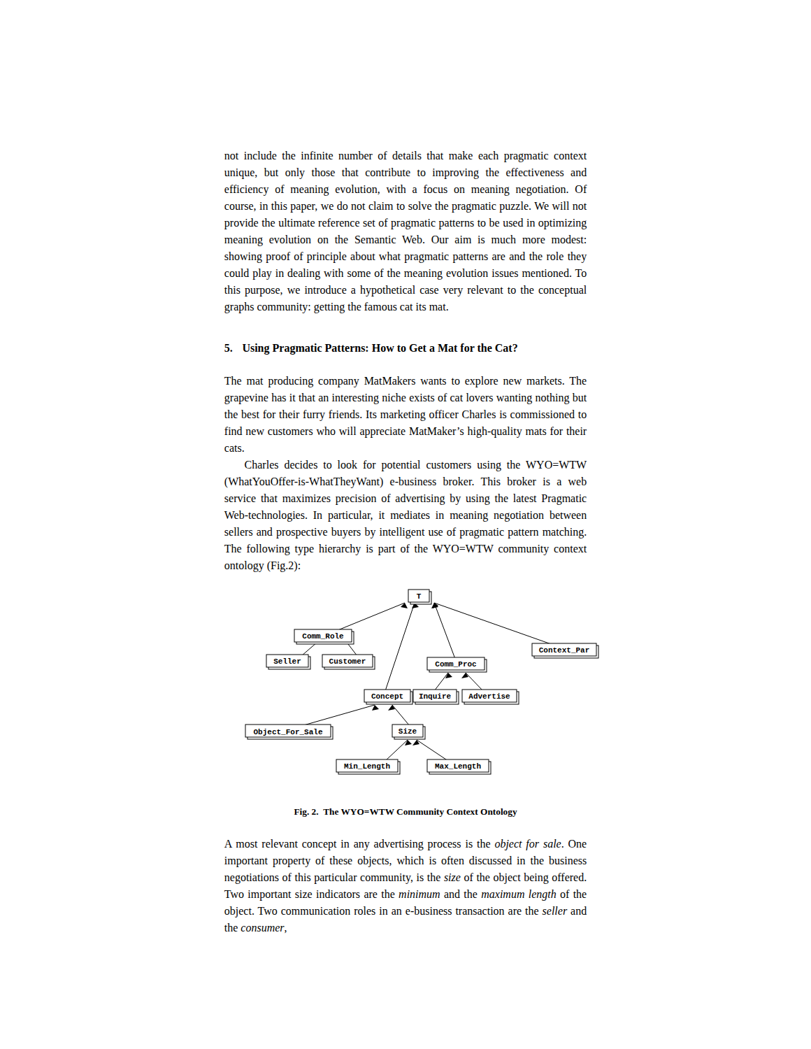not include the infinite number of details that make each pragmatic context unique, but only those that contribute to improving the effectiveness and efficiency of meaning evolution, with a focus on meaning negotiation. Of course, in this paper, we do not claim to solve the pragmatic puzzle. We will not provide the ultimate reference set of pragmatic patterns to be used in optimizing meaning evolution on the Semantic Web. Our aim is much more modest: showing proof of principle about what pragmatic patterns are and the role they could play in dealing with some of the meaning evolution issues mentioned. To this purpose, we introduce a hypothetical case very relevant to the conceptual graphs community: getting the famous cat its mat.
5. Using Pragmatic Patterns: How to Get a Mat for the Cat?
The mat producing company MatMakers wants to explore new markets. The grapevine has it that an interesting niche exists of cat lovers wanting nothing but the best for their furry friends. Its marketing officer Charles is commissioned to find new customers who will appreciate MatMaker’s high-quality mats for their cats.
Charles decides to look for potential customers using the WYO=WTW (WhatYouOffer-is-WhatTheyWant) e-business broker. This broker is a web service that maximizes precision of advertising by using the latest Pragmatic Web-technologies. In particular, it mediates in meaning negotiation between sellers and prospective buyers by intelligent use of pragmatic pattern matching. The following type hierarchy is part of the WYO=WTW community context ontology (Fig.2):
T Comm_Role Context_Par Comm_Proc Seller Customer Concept Inquire Advertise Object_For_Sale Size Min_Length Max_Length
Fig. 2. The WYO=WTW Community Context Ontology
A most relevant concept in any advertising process is the object for sale. One important property of these objects, which is often discussed in the business negotiations of this particular community, is the size of the object being offered. Two important size indicators are the minimum and the maximum length of the object. Two communication roles in an e-business transaction are the seller and the consumer,